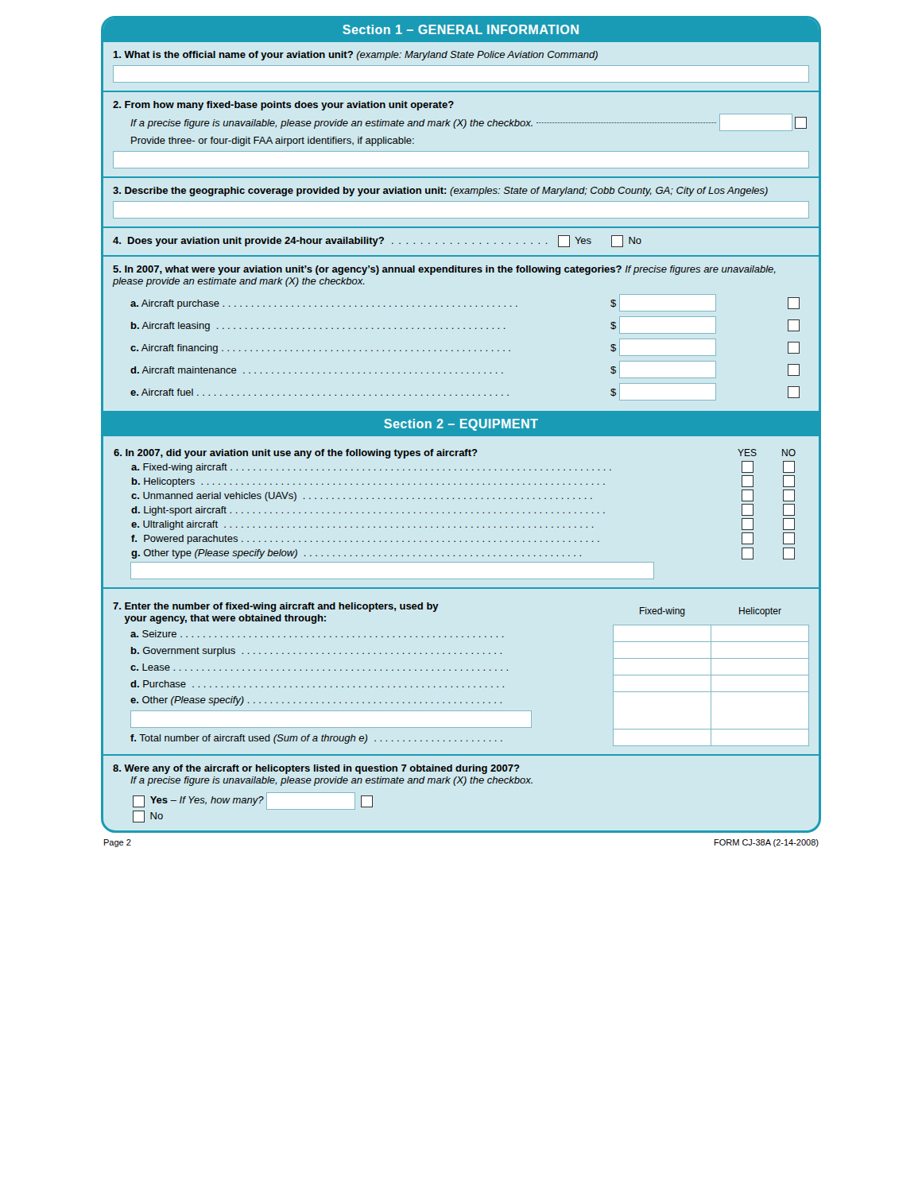Section 1 – GENERAL INFORMATION
1. What is the official name of your aviation unit? (example: Maryland State Police Aviation Command)
2. From how many fixed-base points does your aviation unit operate?
If a precise figure is unavailable, please provide an estimate and mark (X) the checkbox.
Provide three- or four-digit FAA airport identifiers, if applicable:
3. Describe the geographic coverage provided by your aviation unit: (examples: State of Maryland; Cobb County, GA; City of Los Angeles)
4. Does your aviation unit provide 24-hour availability? . . . . . . . . . . . . . . . . . . . . . . Yes No
5. In 2007, what were your aviation unit’s (or agency’s) annual expenditures in the following categories? If precise figures are unavailable, please provide an estimate and mark (X) the checkbox.
| a. Aircraft purchase . . . . . . . . . . . . . . . . . . . . . . . . . . . . . . . . . . . . . . . . . . . . . . . . . . . . | $ | | |
| b. Aircraft leasing . . . . . . . . . . . . . . . . . . . . . . . . . . . . . . . . . . . . . . . . . . . . . . . . . . . | $ | | |
| c. Aircraft financing . . . . . . . . . . . . . . . . . . . . . . . . . . . . . . . . . . . . . . . . . . . . . . . . . . . | $ | | |
| d. Aircraft maintenance . . . . . . . . . . . . . . . . . . . . . . . . . . . . . . . . . . . . . . . . . . . . . . | $ | | |
| e. Aircraft fuel . . . . . . . . . . . . . . . . . . . . . . . . . . . . . . . . . . . . . . . . . . . . . . . . . . . . . . . | $ | | |
Section 2 – EQUIPMENT
| 6. In 2007, did your aviation unit use any of the following types of aircraft? | YES | NO |
| a. Fixed-wing aircraft . . . . . . . . . . . . . . . . . . . . . . . . . . . . . . . . . . . . . . . . . . . . . . . . . . . . . . . . . . . . . . . . . . . | | |
| b. Helicopters . . . . . . . . . . . . . . . . . . . . . . . . . . . . . . . . . . . . . . . . . . . . . . . . . . . . . . . . . . . . . . . . . . . . . . . | | |
| c. Unmanned aerial vehicles (UAVs) . . . . . . . . . . . . . . . . . . . . . . . . . . . . . . . . . . . . . . . . . . . . . . . . . . . | | |
| d. Light-sport aircraft . . . . . . . . . . . . . . . . . . . . . . . . . . . . . . . . . . . . . . . . . . . . . . . . . . . . . . . . . . . . . . . . . . | | |
| e. Ultralight aircraft . . . . . . . . . . . . . . . . . . . . . . . . . . . . . . . . . . . . . . . . . . . . . . . . . . . . . . . . . . . . . . . . . | | |
| f. Powered parachutes . . . . . . . . . . . . . . . . . . . . . . . . . . . . . . . . . . . . . . . . . . . . . . . . . . . . . . . . . . . . . . . | | |
| g. Other type (Please specify below) . . . . . . . . . . . . . . . . . . . . . . . . . . . . . . . . . . . . . . . . . . . . . . . . . | | |
| 7. Enter the number of fixed-wing aircraft and helicopters, used by your agency, that were obtained through: | Fixed-wing | Helicopter |
| a. Seizure . . . . . . . . . . . . . . . . . . . . . . . . . . . . . . . . . . . . . . . . . . . . . . . . . . . . . . . . . | | |
| b. Government surplus . . . . . . . . . . . . . . . . . . . . . . . . . . . . . . . . . . . . . . . . . . . . . . | | |
| c. Lease . . . . . . . . . . . . . . . . . . . . . . . . . . . . . . . . . . . . . . . . . . . . . . . . . . . . . . . . . . . | | |
| d. Purchase . . . . . . . . . . . . . . . . . . . . . . . . . . . . . . . . . . . . . . . . . . . . . . . . . . . . . . . | | |
| e. Other (Please specify) . . . . . . . . . . . . . . . . . . . . . . . . . . . . . . . . . . . . . . . . . . . . . | | |
| f. Total number of aircraft used (Sum of a through e) . . . . . . . . . . . . . . . . . . . . . . . | | |
8. Were any of the aircraft or helicopters listed in question 7 obtained during 2007?
If a precise figure is unavailable, please provide an estimate and mark (X) the checkbox.
Yes – If Yes, how many?
No
Page 2
FORM CJ-38A (2-14-2008)